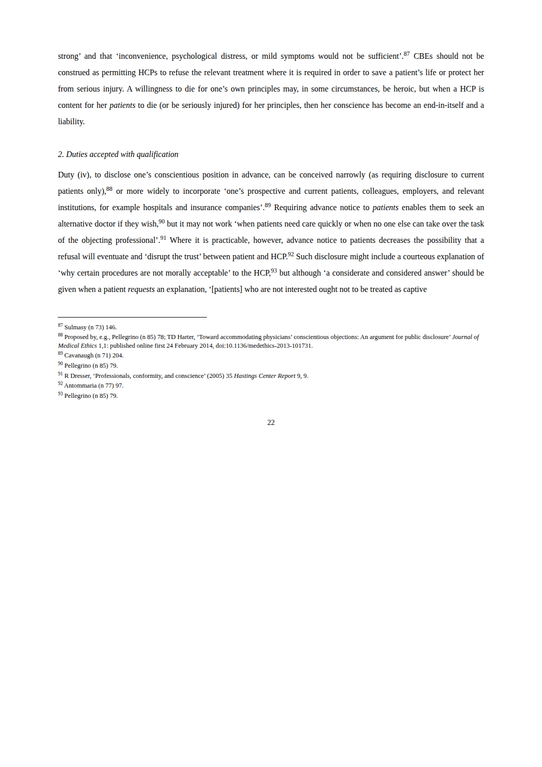strong’ and that ‘inconvenience, psychological distress, or mild symptoms would not be sufficient’.87 CBEs should not be construed as permitting HCPs to refuse the relevant treatment where it is required in order to save a patient’s life or protect her from serious injury. A willingness to die for one’s own principles may, in some circumstances, be heroic, but when a HCP is content for her patients to die (or be seriously injured) for her principles, then her conscience has become an end-in-itself and a liability.
2. Duties accepted with qualification
Duty (iv), to disclose one’s conscientious position in advance, can be conceived narrowly (as requiring disclosure to current patients only),88 or more widely to incorporate ‘one’s prospective and current patients, colleagues, employers, and relevant institutions, for example hospitals and insurance companies’.89 Requiring advance notice to patients enables them to seek an alternative doctor if they wish,90 but it may not work ‘when patients need care quickly or when no one else can take over the task of the objecting professional’.91 Where it is practicable, however, advance notice to patients decreases the possibility that a refusal will eventuate and ‘disrupt the trust’ between patient and HCP.92 Such disclosure might include a courteous explanation of ‘why certain procedures are not morally acceptable’ to the HCP,93 but although ‘a considerate and considered answer’ should be given when a patient requests an explanation, ‘[patients] who are not interested ought not to be treated as captive
87 Sulmasy (n 73) 146.
88 Proposed by, e.g., Pellegrino (n 85) 78; TD Harter, ‘Toward accommodating physicians’ conscientious objections: An argument for public disclosure’ Journal of Medical Ethics 1,1: published online first 24 February 2014, doi:10.1136/medethics-2013-101731.
89 Cavanaugh (n 71) 204.
90 Pellegrino (n 85) 79.
91 R Dresser, ‘Professionals, conformity, and conscience’ (2005) 35 Hastings Center Report 9, 9.
92 Antommaria (n 77) 97.
93 Pellegrino (n 85) 79.
22